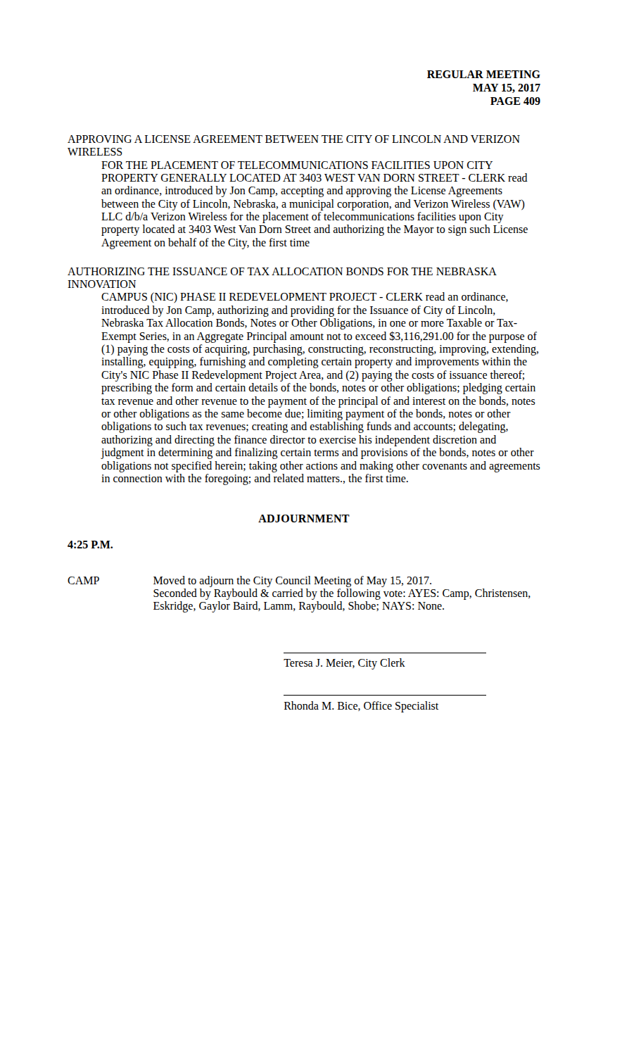REGULAR MEETING
MAY 15, 2017
PAGE 409
APPROVING A LICENSE AGREEMENT BETWEEN THE CITY OF LINCOLN AND VERIZON WIRELESS
FOR THE PLACEMENT OF TELECOMMUNICATIONS FACILITIES UPON CITY PROPERTY GENERALLY LOCATED AT 3403 WEST VAN DORN STREET - CLERK read an ordinance, introduced by Jon Camp, accepting and approving the License Agreements between the City of Lincoln, Nebraska, a municipal corporation, and Verizon Wireless (VAW) LLC d/b/a Verizon Wireless for the placement of telecommunications facilities upon City property located at 3403 West Van Dorn Street and authorizing the Mayor to sign such License Agreement on behalf of the City, the first time
AUTHORIZING THE ISSUANCE OF TAX ALLOCATION BONDS FOR THE NEBRASKA INNOVATION
CAMPUS (NIC) PHASE II REDEVELOPMENT PROJECT - CLERK read an ordinance, introduced by Jon Camp, authorizing and providing for the Issuance of City of Lincoln, Nebraska Tax Allocation Bonds, Notes or Other Obligations, in one or more Taxable or Tax-Exempt Series, in an Aggregate Principal amount not to exceed $3,116,291.00 for the purpose of (1) paying the costs of acquiring, purchasing, constructing, reconstructing, improving, extending, installing, equipping, furnishing and completing certain property and improvements within the City's NIC Phase II Redevelopment Project Area, and (2) paying the costs of issuance thereof; prescribing the form and certain details of the bonds, notes or other obligations; pledging certain tax revenue and other revenue to the payment of the principal of and interest on the bonds, notes or other obligations as the same become due; limiting payment of the bonds, notes or other obligations to such tax revenues; creating and establishing funds and accounts; delegating, authorizing and directing the finance director to exercise his independent discretion and judgment in determining and finalizing certain terms and provisions of the bonds, notes or other obligations not specified herein; taking other actions and making other covenants and agreements in connection with the foregoing; and related matters., the first time.
ADJOURNMENT
4:25 P.M.
CAMP
Moved to adjourn the City Council Meeting of May 15, 2017.
Seconded by Raybould & carried by the following vote: AYES: Camp, Christensen, Eskridge, Gaylor Baird, Lamm, Raybould, Shobe; NAYS: None.
Teresa J. Meier, City Clerk
Rhonda M. Bice, Office Specialist